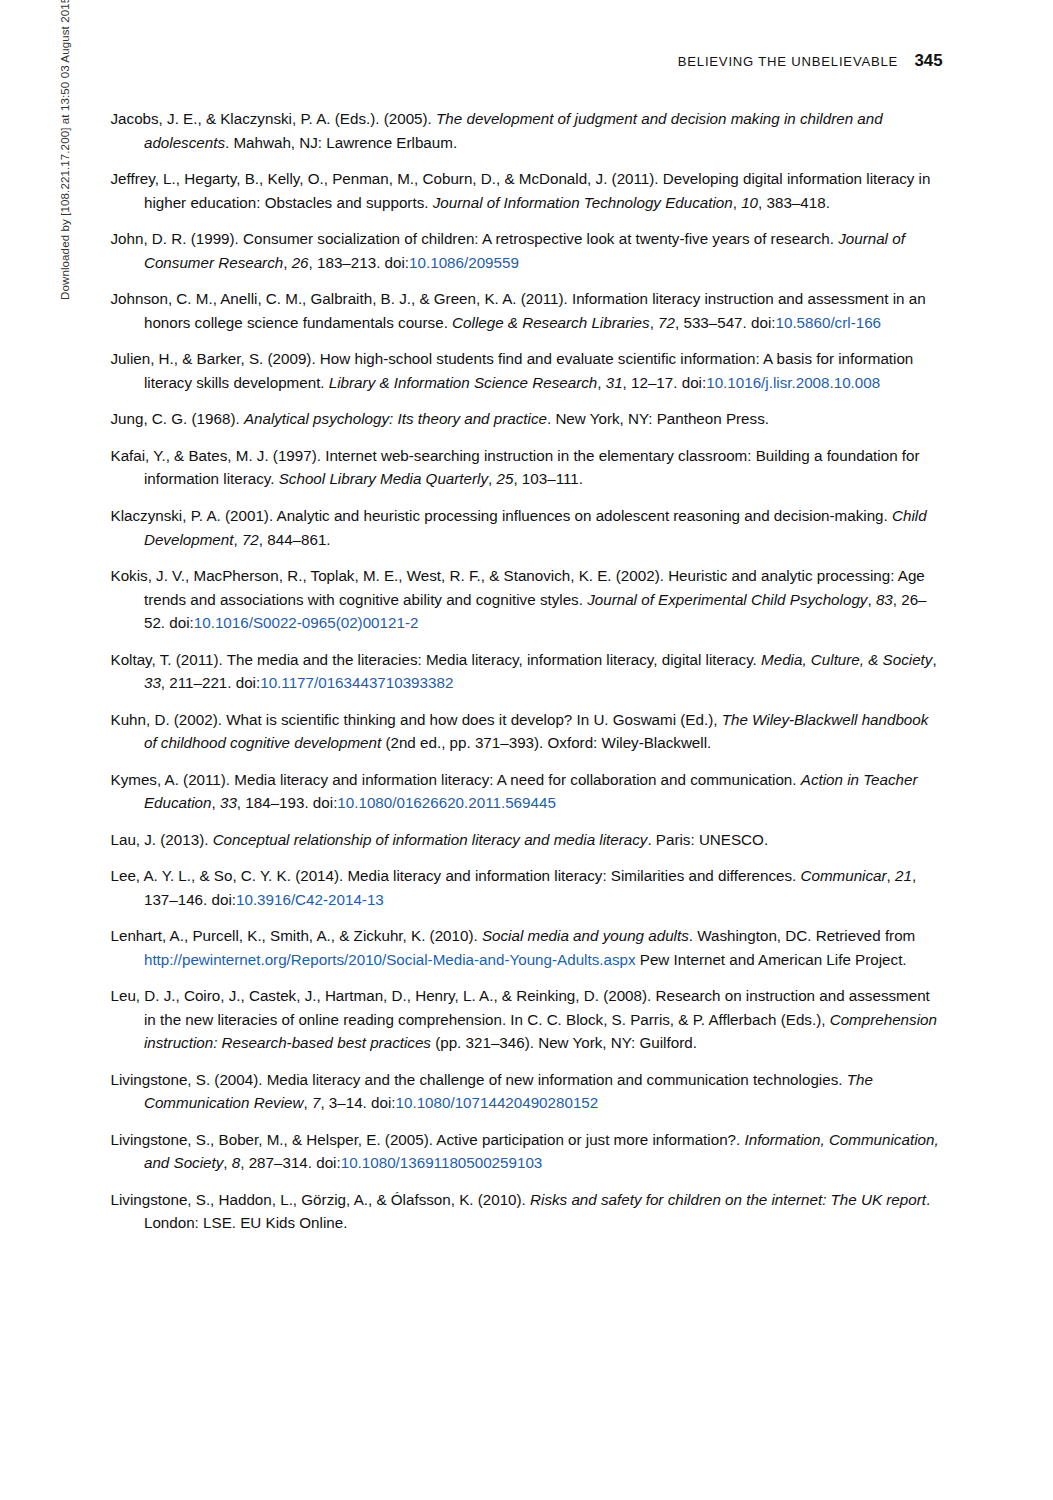Downloaded by [108.221.17.200] at 13:50 03 August 2015
Believing the Unbelievable 345
Jacobs, J. E., & Klaczynski, P. A. (Eds.). (2005). The development of judgment and decision making in children and adolescents. Mahwah, NJ: Lawrence Erlbaum.
Jeffrey, L., Hegarty, B., Kelly, O., Penman, M., Coburn, D., & McDonald, J. (2011). Developing digital information literacy in higher education: Obstacles and supports. Journal of Information Technology Education, 10, 383–418.
John, D. R. (1999). Consumer socialization of children: A retrospective look at twenty-five years of research. Journal of Consumer Research, 26, 183–213. doi:10.1086/209559
Johnson, C. M., Anelli, C. M., Galbraith, B. J., & Green, K. A. (2011). Information literacy instruction and assessment in an honors college science fundamentals course. College & Research Libraries, 72, 533–547. doi:10.5860/crl-166
Julien, H., & Barker, S. (2009). How high-school students find and evaluate scientific information: A basis for information literacy skills development. Library & Information Science Research, 31, 12–17. doi:10.1016/j.lisr.2008.10.008
Jung, C. G. (1968). Analytical psychology: Its theory and practice. New York, NY: Pantheon Press.
Kafai, Y., & Bates, M. J. (1997). Internet web-searching instruction in the elementary classroom: Building a foundation for information literacy. School Library Media Quarterly, 25, 103–111.
Klaczynski, P. A. (2001). Analytic and heuristic processing influences on adolescent reasoning and decision-making. Child Development, 72, 844–861.
Kokis, J. V., MacPherson, R., Toplak, M. E., West, R. F., & Stanovich, K. E. (2002). Heuristic and analytic processing: Age trends and associations with cognitive ability and cognitive styles. Journal of Experimental Child Psychology, 83, 26–52. doi:10.1016/S0022-0965(02)00121-2
Koltay, T. (2011). The media and the literacies: Media literacy, information literacy, digital literacy. Media, Culture, & Society, 33, 211–221. doi:10.1177/0163443710393382
Kuhn, D. (2002). What is scientific thinking and how does it develop? In U. Goswami (Ed.), The Wiley-Blackwell handbook of childhood cognitive development (2nd ed., pp. 371–393). Oxford: Wiley-Blackwell.
Kymes, A. (2011). Media literacy and information literacy: A need for collaboration and communication. Action in Teacher Education, 33, 184–193. doi:10.1080/01626620.2011.569445
Lau, J. (2013). Conceptual relationship of information literacy and media literacy. Paris: UNESCO.
Lee, A. Y. L., & So, C. Y. K. (2014). Media literacy and information literacy: Similarities and differences. Communicar, 21, 137–146. doi:10.3916/C42-2014-13
Lenhart, A., Purcell, K., Smith, A., & Zickuhr, K. (2010). Social media and young adults. Washington, DC. Retrieved from http://pewinternet.org/Reports/2010/Social-Media-and-Young-Adults.aspx Pew Internet and American Life Project.
Leu, D. J., Coiro, J., Castek, J., Hartman, D., Henry, L. A., & Reinking, D. (2008). Research on instruction and assessment in the new literacies of online reading comprehension. In C. C. Block, S. Parris, & P. Afflerbach (Eds.), Comprehension instruction: Research-based best practices (pp. 321–346). New York, NY: Guilford.
Livingstone, S. (2004). Media literacy and the challenge of new information and communication technologies. The Communication Review, 7, 3–14. doi:10.1080/10714420490280152
Livingstone, S., Bober, M., & Helsper, E. (2005). Active participation or just more information?. Information, Communication, and Society, 8, 287–314. doi:10.1080/13691180500259103
Livingstone, S., Haddon, L., Görzig, A., & Ólafsson, K. (2010). Risks and safety for children on the internet: The UK report. London: LSE. EU Kids Online.